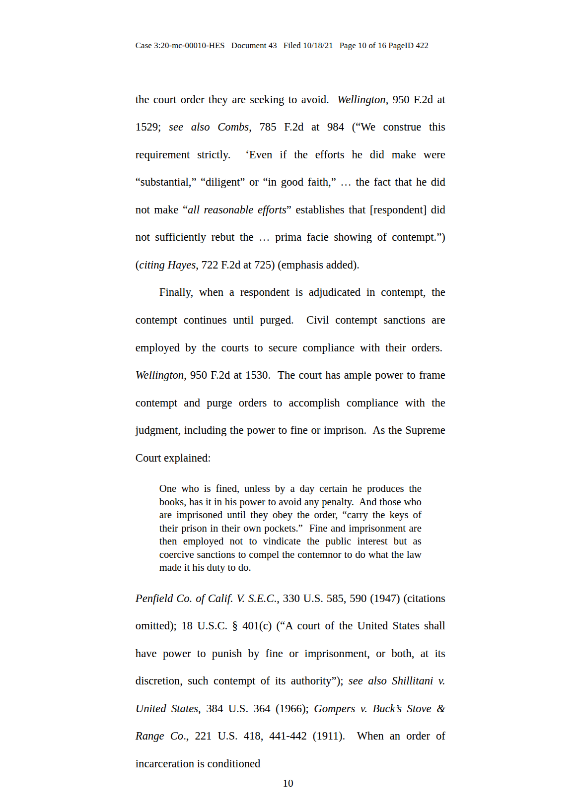Case 3:20-mc-00010-HES Document 43 Filed 10/18/21 Page 10 of 16 PageID 422
the court order they are seeking to avoid. Wellington, 950 F.2d at 1529; see also Combs, 785 F.2d at 984 (“We construe this requirement strictly. ‘Even if the efforts he did make were “substantial,” “diligent” or “in good faith,” … the fact that he did not make “all reasonable efforts” establishes that [respondent] did not sufficiently rebut the … prima facie showing of contempt.”) (citing Hayes, 722 F.2d at 725) (emphasis added).
Finally, when a respondent is adjudicated in contempt, the contempt continues until purged. Civil contempt sanctions are employed by the courts to secure compliance with their orders. Wellington, 950 F.2d at 1530. The court has ample power to frame contempt and purge orders to accomplish compliance with the judgment, including the power to fine or imprison. As the Supreme Court explained:
One who is fined, unless by a day certain he produces the books, has it in his power to avoid any penalty. And those who are imprisoned until they obey the order, “carry the keys of their prison in their own pockets.” Fine and imprisonment are then employed not to vindicate the public interest but as coercive sanctions to compel the contemnor to do what the law made it his duty to do.
Penfield Co. of Calif. V. S.E.C., 330 U.S. 585, 590 (1947) (citations omitted); 18 U.S.C. § 401(c) (“A court of the United States shall have power to punish by fine or imprisonment, or both, at its discretion, such contempt of its authority”); see also Shillitani v. United States, 384 U.S. 364 (1966); Gompers v. Buck’s Stove & Range Co., 221 U.S. 418, 441-442 (1911). When an order of incarceration is conditioned
10